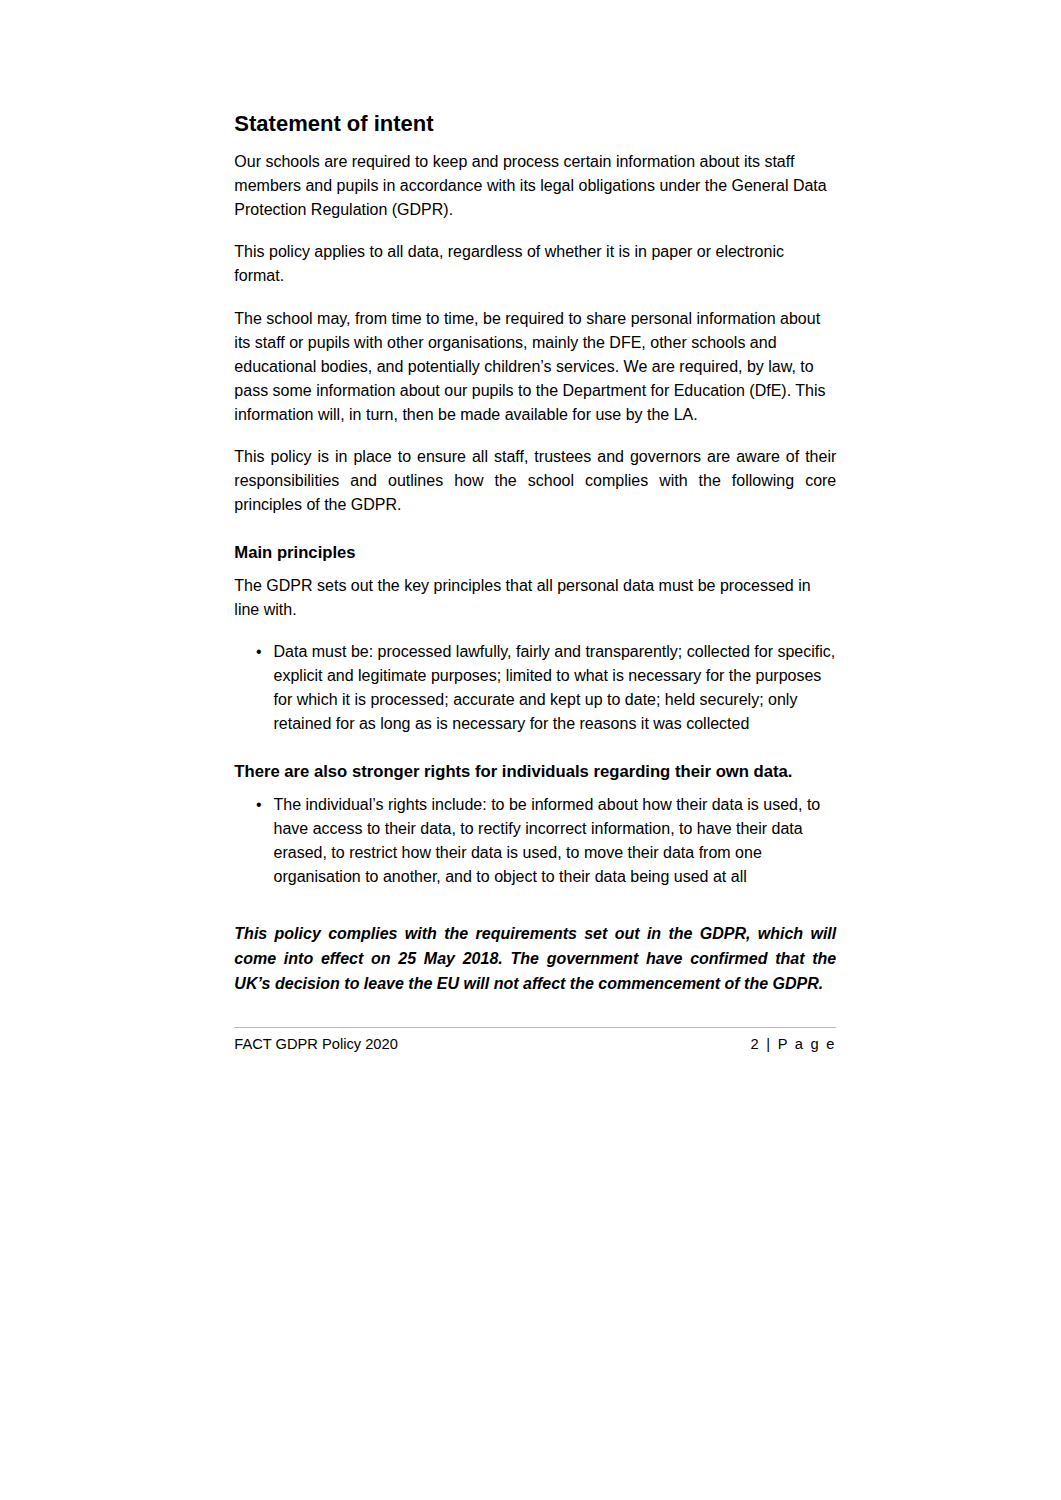Statement of intent
Our schools are required to keep and process certain information about its staff members and pupils in accordance with its legal obligations under the General Data Protection Regulation (GDPR).
This policy applies to all data, regardless of whether it is in paper or electronic format.
The school may, from time to time, be required to share personal information about its staff or pupils with other organisations, mainly the DFE, other schools and educational bodies, and potentially children’s services. We are required, by law, to pass some information about our pupils to the Department for Education (DfE). This information will, in turn, then be made available for use by the LA.
This policy is in place to ensure all staff, trustees and governors are aware of their responsibilities and outlines how the school complies with the following core principles of the GDPR.
Main principles
The GDPR sets out the key principles that all personal data must be processed in line with.
Data must be: processed lawfully, fairly and transparently; collected for specific, explicit and legitimate purposes; limited to what is necessary for the purposes for which it is processed; accurate and kept up to date; held securely; only retained for as long as is necessary for the reasons it was collected
There are also stronger rights for individuals regarding their own data.
The individual’s rights include: to be informed about how their data is used, to have access to their data, to rectify incorrect information, to have their data erased, to restrict how their data is used, to move their data from one organisation to another, and to object to their data being used at all
This policy complies with the requirements set out in the GDPR, which will come into effect on 25 May 2018. The government have confirmed that the UK’s decision to leave the EU will not affect the commencement of the GDPR.
FACT GDPR Policy 2020
2 | P a g e